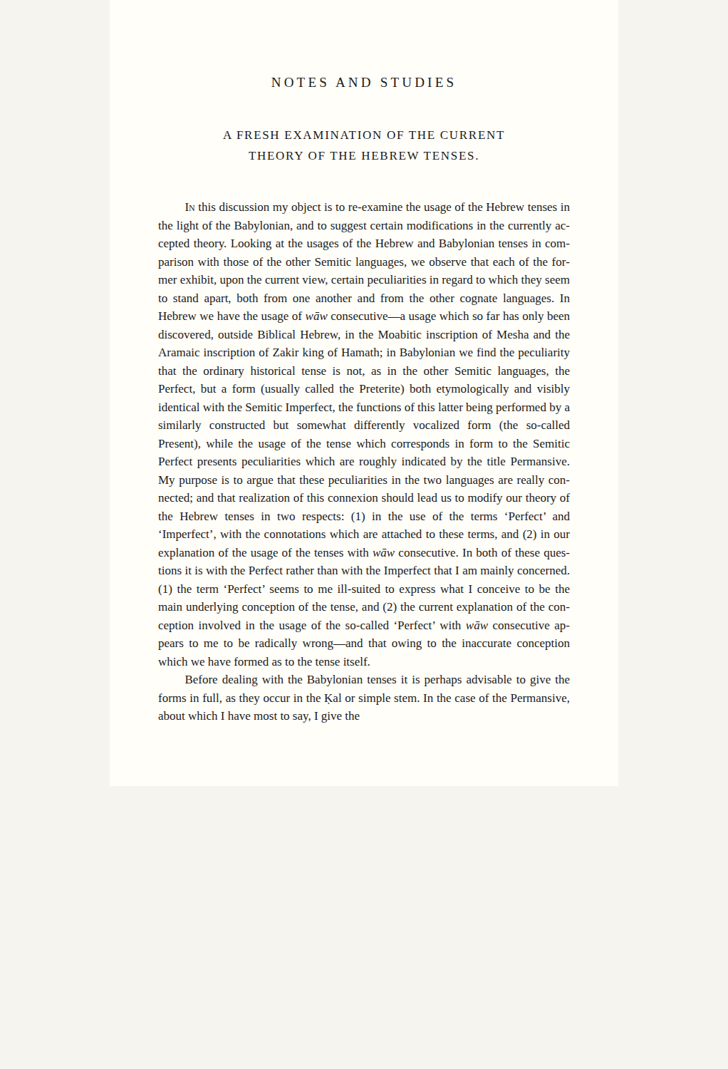Notes and Studies
A Fresh Examination of the Current
Theory of the Hebrew Tenses.
In this discussion my object is to re-examine the usage of the Hebrew tenses in the light of the Babylonian, and to suggest certain modifications in the currently accepted theory. Looking at the usages of the Hebrew and Babylonian tenses in comparison with those of the other Semitic languages, we observe that each of the former exhibit, upon the current view, certain peculiarities in regard to which they seem to stand apart, both from one another and from the other cognate languages. In Hebrew we have the usage of wāw consecutive—a usage which so far has only been discovered, outside Biblical Hebrew, in the Moabitic inscription of Mesha and the Aramaic inscription of Zakir king of Hamath; in Babylonian we find the peculiarity that the ordinary historical tense is not, as in the other Semitic languages, the Perfect, but a form (usually called the Preterite) both etymologically and visibly identical with the Semitic Imperfect, the functions of this latter being performed by a similarly constructed but somewhat differently vocalized form (the so-called Present), while the usage of the tense which corresponds in form to the Semitic Perfect presents peculiarities which are roughly indicated by the title Permansive. My purpose is to argue that these peculiarities in the two languages are really connected; and that realization of this connexion should lead us to modify our theory of the Hebrew tenses in two respects: (1) in the use of the terms ‘Perfect’ and ‘Imperfect’, with the connotations which are attached to these terms, and (2) in our explanation of the usage of the tenses with wāw consecutive. In both of these questions it is with the Perfect rather than with the Imperfect that I am mainly concerned. (1) the term ‘Perfect’ seems to me ill-suited to express what I conceive to be the main underlying conception of the tense, and (2) the current explanation of the conception involved in the usage of the so-called ‘Perfect’ with wāw consecutive appears to me to be radically wrong—and that owing to the inaccurate conception which we have formed as to the tense itself.
Before dealing with the Babylonian tenses it is perhaps advisable to give the forms in full, as they occur in the Ḳal or simple stem. In the case of the Permansive, about which I have most to say, I give the